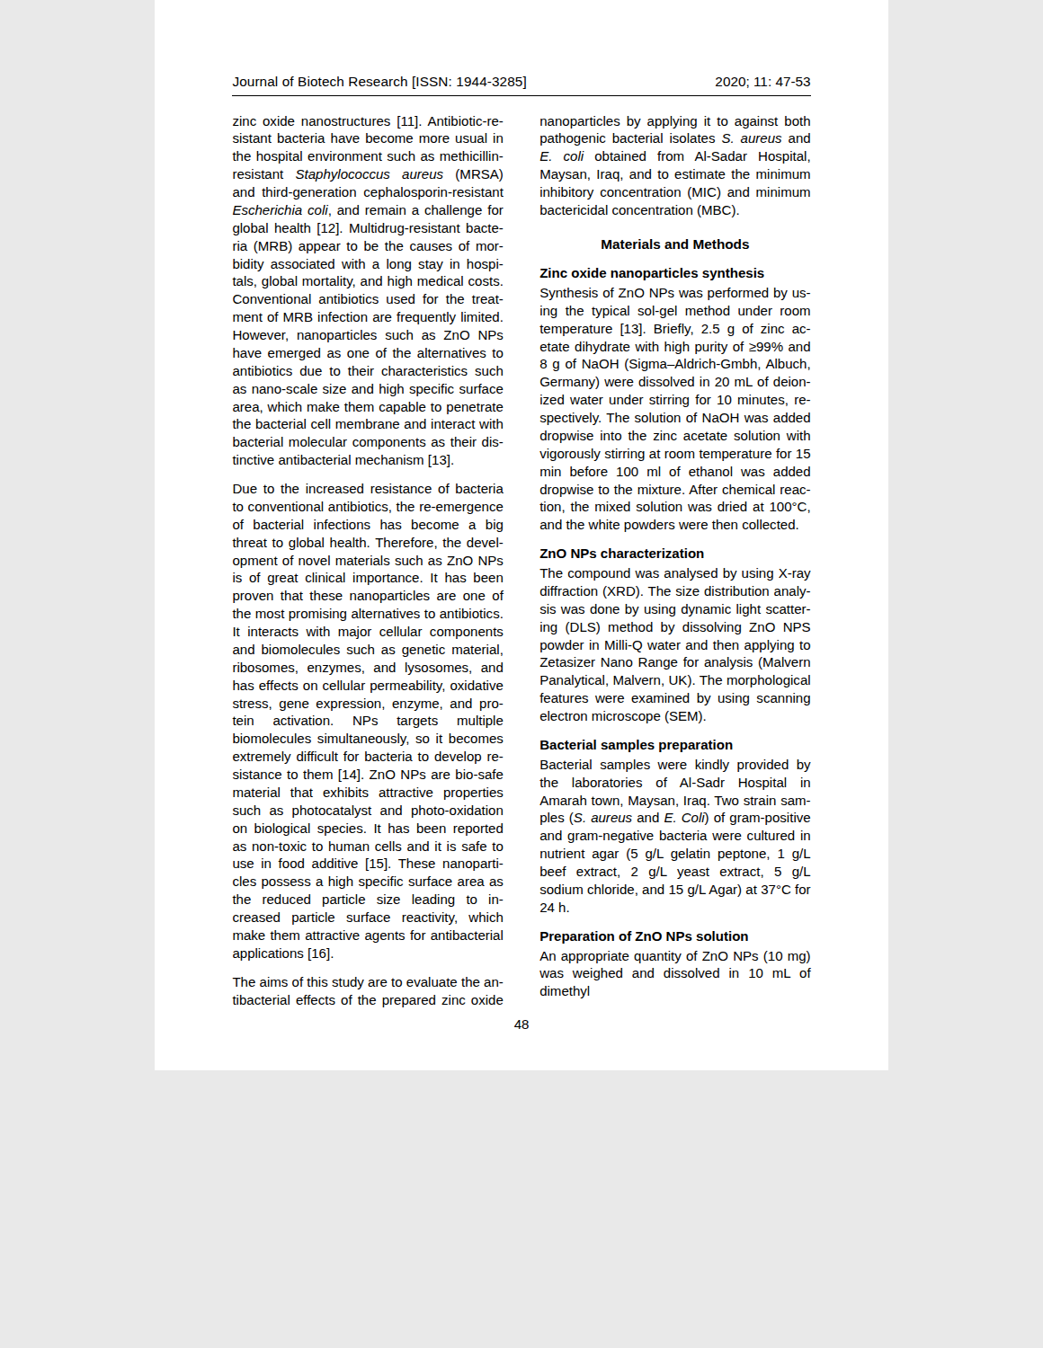Journal of Biotech Research [ISSN: 1944-3285] 2020; 11: 47-53
zinc oxide nanostructures [11]. Antibiotic-resistant bacteria have become more usual in the hospital environment such as methicillin-resistant Staphylococcus aureus (MRSA) and third-generation cephalosporin-resistant Escherichia coli, and remain a challenge for global health [12]. Multidrug-resistant bacteria (MRB) appear to be the causes of morbidity associated with a long stay in hospitals, global mortality, and high medical costs. Conventional antibiotics used for the treatment of MRB infection are frequently limited. However, nanoparticles such as ZnO NPs have emerged as one of the alternatives to antibiotics due to their characteristics such as nano-scale size and high specific surface area, which make them capable to penetrate the bacterial cell membrane and interact with bacterial molecular components as their distinctive antibacterial mechanism [13].
Due to the increased resistance of bacteria to conventional antibiotics, the re-emergence of bacterial infections has become a big threat to global health. Therefore, the development of novel materials such as ZnO NPs is of great clinical importance. It has been proven that these nanoparticles are one of the most promising alternatives to antibiotics. It interacts with major cellular components and biomolecules such as genetic material, ribosomes, enzymes, and lysosomes, and has effects on cellular permeability, oxidative stress, gene expression, enzyme, and protein activation. NPs targets multiple biomolecules simultaneously, so it becomes extremely difficult for bacteria to develop resistance to them [14]. ZnO NPs are bio-safe material that exhibits attractive properties such as photocatalyst and photo-oxidation on biological species. It has been reported as non-toxic to human cells and it is safe to use in food additive [15]. These nanoparticles possess a high specific surface area as the reduced particle size leading to increased particle surface reactivity, which make them attractive agents for antibacterial applications [16].
The aims of this study are to evaluate the antibacterial effects of the prepared zinc oxide nanoparticles by applying it to against both pathogenic bacterial isolates S. aureus and E. coli obtained from Al-Sadar Hospital, Maysan, Iraq, and to estimate the minimum inhibitory concentration (MIC) and minimum bactericidal concentration (MBC).
Materials and Methods
Zinc oxide nanoparticles synthesis
Synthesis of ZnO NPs was performed by using the typical sol-gel method under room temperature [13]. Briefly, 2.5 g of zinc acetate dihydrate with high purity of ≥99% and 8 g of NaOH (Sigma–Aldrich-Gmbh, Albuch, Germany) were dissolved in 20 mL of deionized water under stirring for 10 minutes, respectively. The solution of NaOH was added dropwise into the zinc acetate solution with vigorously stirring at room temperature for 15 min before 100 ml of ethanol was added dropwise to the mixture. After chemical reaction, the mixed solution was dried at 100°C, and the white powders were then collected.
ZnO NPs characterization
The compound was analysed by using X-ray diffraction (XRD). The size distribution analysis was done by using dynamic light scattering (DLS) method by dissolving ZnO NPS powder in Milli-Q water and then applying to Zetasizer Nano Range for analysis (Malvern Panalytical, Malvern, UK). The morphological features were examined by using scanning electron microscope (SEM).
Bacterial samples preparation
Bacterial samples were kindly provided by the laboratories of Al-Sadr Hospital in Amarah town, Maysan, Iraq. Two strain samples (S. aureus and E. Coli) of gram-positive and gram-negative bacteria were cultured in nutrient agar (5 g/L gelatin peptone, 1 g/L beef extract, 2 g/L yeast extract, 5 g/L sodium chloride, and 15 g/L Agar) at 37°C for 24 h.
Preparation of ZnO NPs solution
An appropriate quantity of ZnO NPs (10 mg) was weighed and dissolved in 10 mL of dimethyl
48